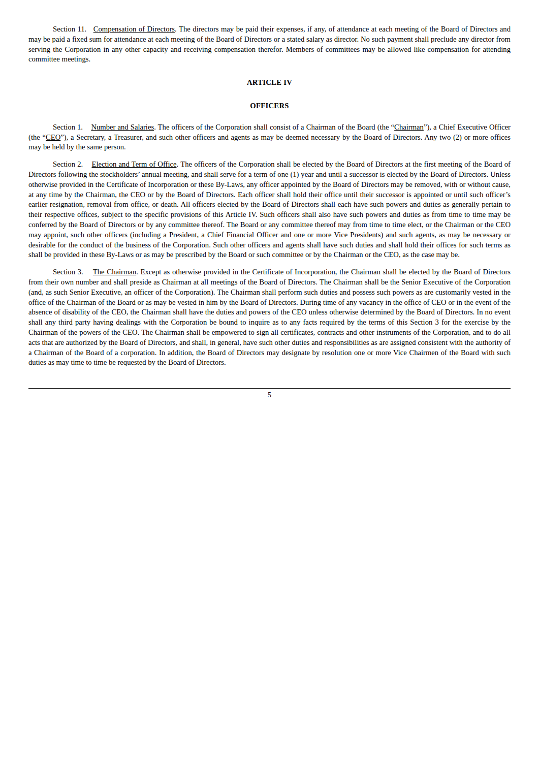Section 11. Compensation of Directors. The directors may be paid their expenses, if any, of attendance at each meeting of the Board of Directors and may be paid a fixed sum for attendance at each meeting of the Board of Directors or a stated salary as director. No such payment shall preclude any director from serving the Corporation in any other capacity and receiving compensation therefor. Members of committees may be allowed like compensation for attending committee meetings.
ARTICLE IV
OFFICERS
Section 1. Number and Salaries. The officers of the Corporation shall consist of a Chairman of the Board (the “Chairman”), a Chief Executive Officer (the “CEO”), a Secretary, a Treasurer, and such other officers and agents as may be deemed necessary by the Board of Directors. Any two (2) or more offices may be held by the same person.
Section 2. Election and Term of Office. The officers of the Corporation shall be elected by the Board of Directors at the first meeting of the Board of Directors following the stockholders’ annual meeting, and shall serve for a term of one (1) year and until a successor is elected by the Board of Directors. Unless otherwise provided in the Certificate of Incorporation or these By-Laws, any officer appointed by the Board of Directors may be removed, with or without cause, at any time by the Chairman, the CEO or by the Board of Directors. Each officer shall hold their office until their successor is appointed or until such officer’s earlier resignation, removal from office, or death. All officers elected by the Board of Directors shall each have such powers and duties as generally pertain to their respective offices, subject to the specific provisions of this Article IV. Such officers shall also have such powers and duties as from time to time may be conferred by the Board of Directors or by any committee thereof. The Board or any committee thereof may from time to time elect, or the Chairman or the CEO may appoint, such other officers (including a President, a Chief Financial Officer and one or more Vice Presidents) and such agents, as may be necessary or desirable for the conduct of the business of the Corporation. Such other officers and agents shall have such duties and shall hold their offices for such terms as shall be provided in these By-Laws or as may be prescribed by the Board or such committee or by the Chairman or the CEO, as the case may be.
Section 3. The Chairman. Except as otherwise provided in the Certificate of Incorporation, the Chairman shall be elected by the Board of Directors from their own number and shall preside as Chairman at all meetings of the Board of Directors. The Chairman shall be the Senior Executive of the Corporation (and, as such Senior Executive, an officer of the Corporation). The Chairman shall perform such duties and possess such powers as are customarily vested in the office of the Chairman of the Board or as may be vested in him by the Board of Directors. During time of any vacancy in the office of CEO or in the event of the absence of disability of the CEO, the Chairman shall have the duties and powers of the CEO unless otherwise determined by the Board of Directors. In no event shall any third party having dealings with the Corporation be bound to inquire as to any facts required by the terms of this Section 3 for the exercise by the Chairman of the powers of the CEO. The Chairman shall be empowered to sign all certificates, contracts and other instruments of the Corporation, and to do all acts that are authorized by the Board of Directors, and shall, in general, have such other duties and responsibilities as are assigned consistent with the authority of a Chairman of the Board of a corporation. In addition, the Board of Directors may designate by resolution one or more Vice Chairmen of the Board with such duties as may time to time be requested by the Board of Directors.
5